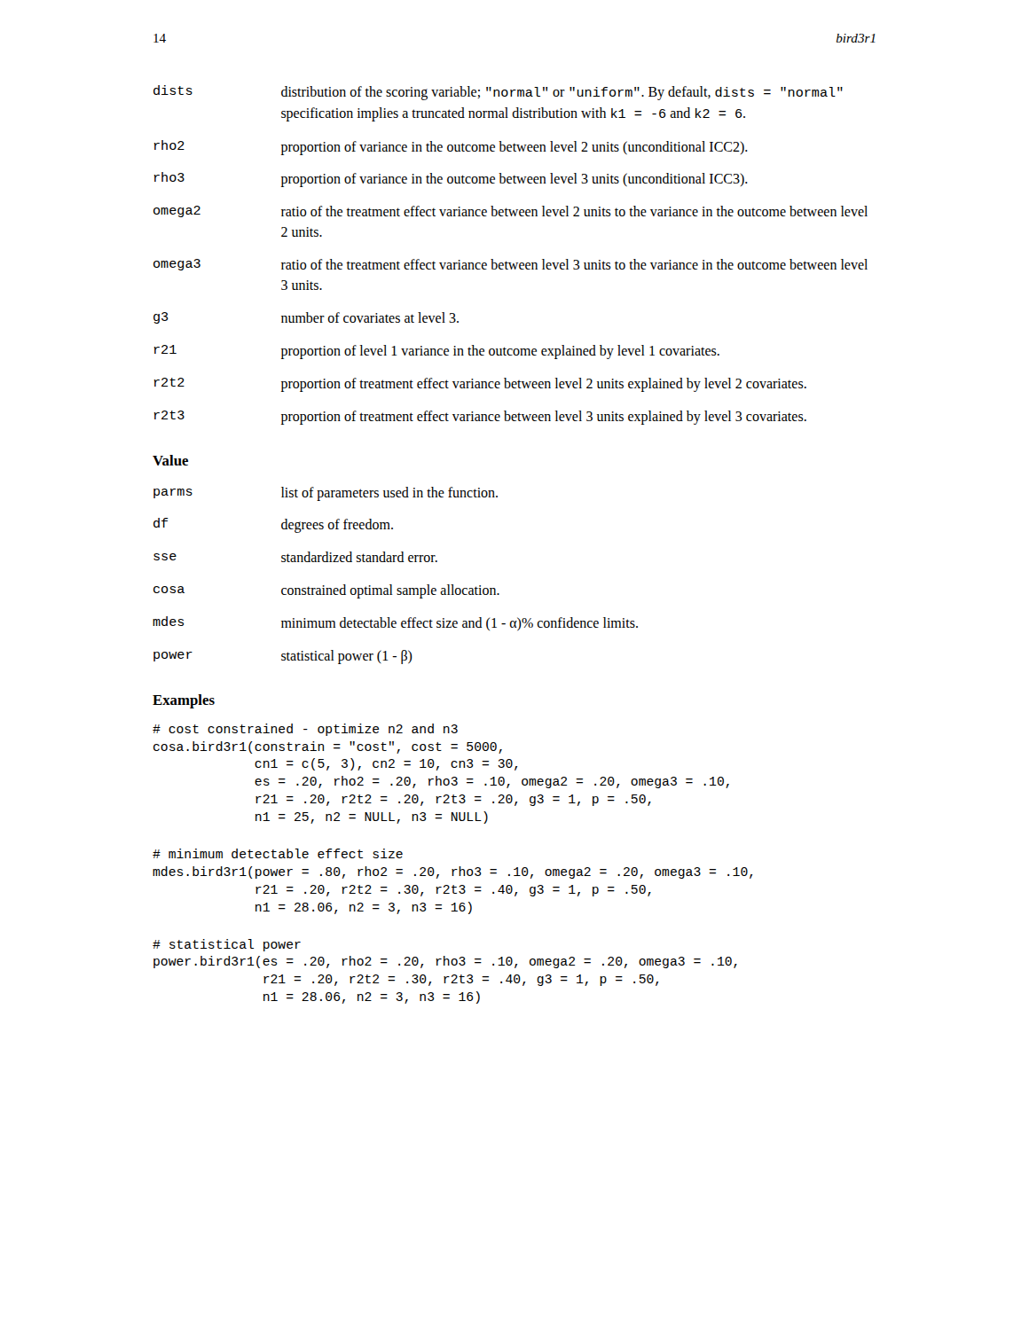14 bird3r1
dists
distribution of the scoring variable; "normal" or "uniform". By default, dists = "normal" specification implies a truncated normal distribution with k1 = -6 and k2 = 6.
rho2
proportion of variance in the outcome between level 2 units (unconditional ICC2).
rho3
proportion of variance in the outcome between level 3 units (unconditional ICC3).
omega2
ratio of the treatment effect variance between level 2 units to the variance in the outcome between level 2 units.
omega3
ratio of the treatment effect variance between level 3 units to the variance in the outcome between level 3 units.
g3
number of covariates at level 3.
r21
proportion of level 1 variance in the outcome explained by level 1 covariates.
r2t2
proportion of treatment effect variance between level 2 units explained by level 2 covariates.
r2t3
proportion of treatment effect variance between level 3 units explained by level 3 covariates.
Value
parms
list of parameters used in the function.
df
degrees of freedom.
sse
standardized standard error.
cosa
constrained optimal sample allocation.
mdes
minimum detectable effect size and (1 - α)% confidence limits.
power
statistical power (1 - β)
Examples
# cost constrained - optimize n2 and n3
cosa.bird3r1(constrain = "cost", cost = 5000,
             cn1 = c(5, 3), cn2 = 10, cn3 = 30,
             es = .20, rho2 = .20, rho3 = .10, omega2 = .20, omega3 = .10,
             r21 = .20, r2t2 = .20, r2t3 = .20, g3 = 1, p = .50,
             n1 = 25, n2 = NULL, n3 = NULL)
# minimum detectable effect size
mdes.bird3r1(power = .80, rho2 = .20, rho3 = .10, omega2 = .20, omega3 = .10,
             r21 = .20, r2t2 = .30, r2t3 = .40, g3 = 1, p = .50,
             n1 = 28.06, n2 = 3, n3 = 16)
# statistical power
power.bird3r1(es = .20, rho2 = .20, rho3 = .10, omega2 = .20, omega3 = .10,
              r21 = .20, r2t2 = .30, r2t3 = .40, g3 = 1, p = .50,
              n1 = 28.06, n2 = 3, n3 = 16)